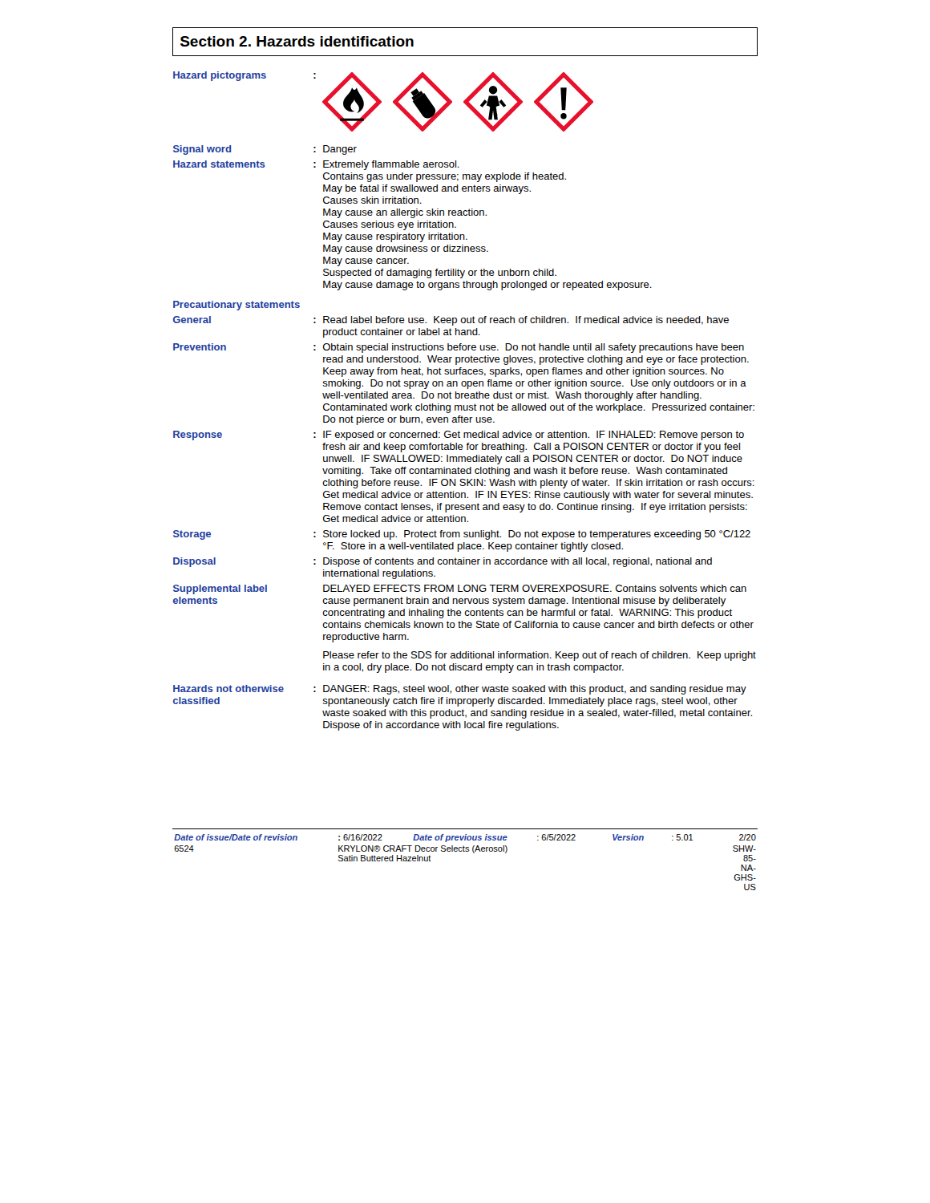Section 2. Hazards identification
| Hazard pictograms | : | |
| Signal word | : | Danger |
| Hazard statements | : | Extremely flammable aerosol. Contains gas under pressure; may explode if heated. May be fatal if swallowed and enters airways. Causes skin irritation. May cause an allergic skin reaction. Causes serious eye irritation. May cause respiratory irritation. May cause drowsiness or dizziness. May cause cancer. Suspected of damaging fertility or the unborn child. May cause damage to organs through prolonged or repeated exposure. |
| Precautionary statements | | |
| General | : | Read label before use. Keep out of reach of children. If medical advice is needed, have product container or label at hand. |
| Prevention | : | Obtain special instructions before use. Do not handle until all safety precautions have been read and understood. Wear protective gloves, protective clothing and eye or face protection. Keep away from heat, hot surfaces, sparks, open flames and other ignition sources. No smoking. Do not spray on an open flame or other ignition source. Use only outdoors or in a well-ventilated area. Do not breathe dust or mist. Wash thoroughly after handling. Contaminated work clothing must not be allowed out of the workplace. Pressurized container: Do not pierce or burn, even after use. |
| Response | : | IF exposed or concerned: Get medical advice or attention. IF INHALED: Remove person to fresh air and keep comfortable for breathing. Call a POISON CENTER or doctor if you feel unwell. IF SWALLOWED: Immediately call a POISON CENTER or doctor. Do NOT induce vomiting. Take off contaminated clothing and wash it before reuse. Wash contaminated clothing before reuse. IF ON SKIN: Wash with plenty of water. If skin irritation or rash occurs: Get medical advice or attention. IF IN EYES: Rinse cautiously with water for several minutes. Remove contact lenses, if present and easy to do. Continue rinsing. If eye irritation persists: Get medical advice or attention. |
| Storage | : | Store locked up. Protect from sunlight. Do not expose to temperatures exceeding 50 °C/122 °F. Store in a well-ventilated place. Keep container tightly closed. |
| Disposal | : | Dispose of contents and container in accordance with all local, regional, national and international regulations. |
| Supplemental label elements | | DELAYED EFFECTS FROM LONG TERM OVEREXPOSURE. Contains solvents which can cause permanent brain and nervous system damage. Intentional misuse by deliberately concentrating and inhaling the contents can be harmful or fatal. WARNING: This product contains chemicals known to the State of California to cause cancer and birth defects or other reproductive harm. Please refer to the SDS for additional information. Keep out of reach of children. Keep upright in a cool, dry place. Do not discard empty can in trash compactor. |
| Hazards not otherwise classified | : | DANGER: Rags, steel wool, other waste soaked with this product, and sanding residue may spontaneously catch fire if improperly discarded. Immediately place rags, steel wool, other waste soaked with this product, and sanding residue in a sealed, water-filled, metal container. Dispose of in accordance with local fire regulations. |
| Date of issue/Date of revision | : 6/16/2022 | Date of previous issue | : 6/5/2022 | Version | : 5.01 | 2/20 |
| 6524 | KRYLON® CRAFT Decor Selects (Aerosol) Satin Buttered Hazelnut | SHW-85-NA-GHS-US |